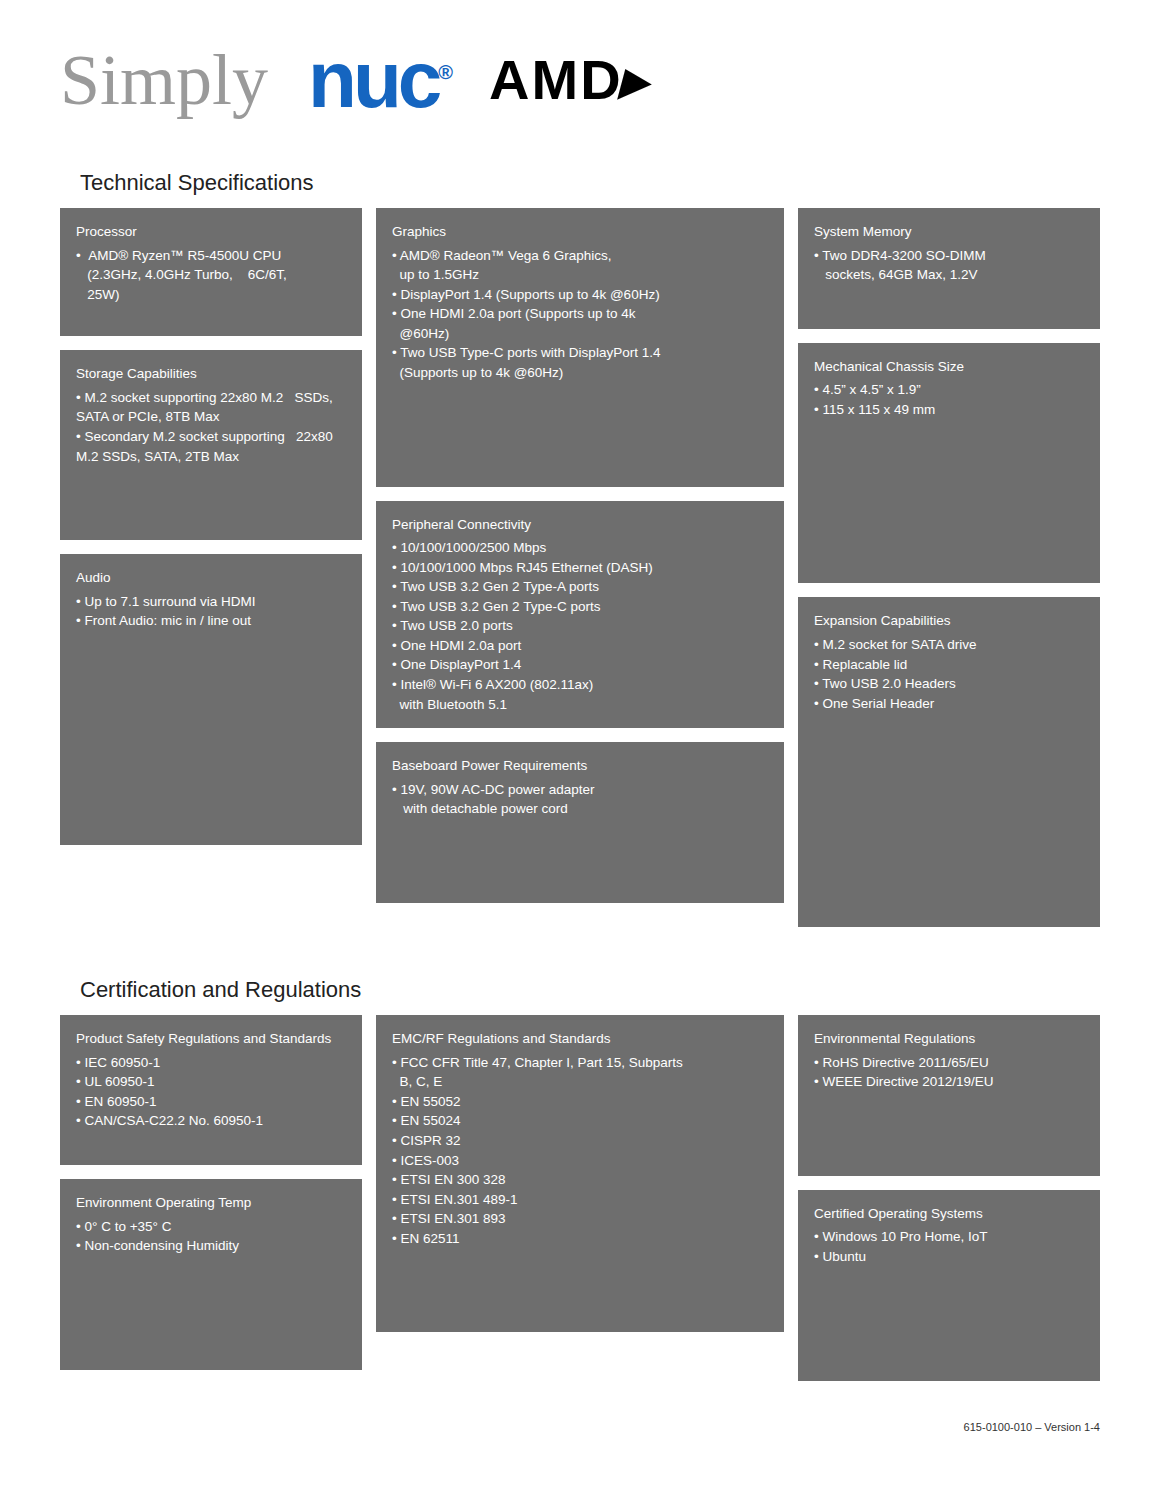Simply nuc® AMD▸
Technical Specifications
Processor
AMD® Ryzen™ R5-4500U CPU
(2.3GHz, 4.0GHz Turbo, 6C/6T,
25W)
Storage Capabilities
M.2 socket supporting 22x80 M.2 SSDs, SATA or PCIe, 8TB Max
Secondary M.2 socket supporting 22x80 M.2 SSDs, SATA, 2TB Max
Audio
Up to 7.1 surround via HDMI
Front Audio: mic in / line out
Graphics
AMD® Radeon™ Vega 6 Graphics,
up to 1.5GHz
DisplayPort 1.4 (Supports up to 4k @60Hz)
One HDMI 2.0a port (Supports up to 4k
@60Hz)
Two USB Type-C ports with DisplayPort 1.4
(Supports up to 4k @60Hz)
Peripheral Connectivity
10/100/1000/2500 Mbps
10/100/1000 Mbps RJ45 Ethernet (DASH)
Two USB 3.2 Gen 2 Type-A ports
Two USB 3.2 Gen 2 Type-C ports
Two USB 2.0 ports
One HDMI 2.0a port
One DisplayPort 1.4
Intel® Wi-Fi 6 AX200 (802.11ax)
with Bluetooth 5.1
Baseboard Power Requirements
19V, 90W AC-DC power adapter
with detachable power cord
System Memory
Two DDR4-3200 SO-DIMM
sockets, 64GB Max, 1.2V
Mechanical Chassis Size
4.5” x 4.5” x 1.9”
115 x 115 x 49 mm
Expansion Capabilities
M.2 socket for SATA drive
Replacable lid
Two USB 2.0 Headers
One Serial Header
Certification and Regulations
Product Safety Regulations and Standards
IEC 60950-1
UL 60950-1
EN 60950-1
CAN/CSA-C22.2 No. 60950-1
Environment Operating Temp
0° C to +35° C
Non-condensing Humidity
EMC/RF Regulations and Standards
FCC CFR Title 47, Chapter I, Part 15, Subparts
B, C, E
EN 55052
EN 55024
CISPR 32
ICES-003
ETSI EN 300 328
ETSI EN.301 489-1
ETSI EN.301 893
EN 62511
Environmental Regulations
RoHS Directive 2011/65/EU
WEEE Directive 2012/19/EU
Certified Operating Systems
Windows 10 Pro Home, IoT
Ubuntu
615-0100-010 – Version 1-4